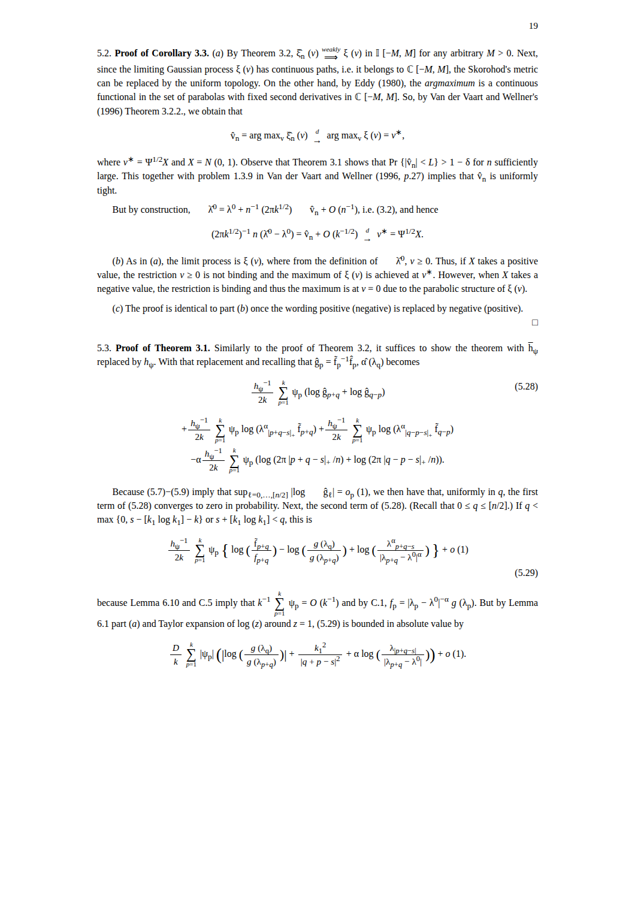19
5.2. Proof of Corollary 3.3. (a) By Theorem 3.2, ξ̂n (v) weakly⟹ ξ (v) in 𝕀 [−M, M] for any arbitrary M > 0. Next, since the limiting Gaussian process ξ (v) has continuous paths, i.e. it belongs to ℂ [−M, M], the Skorohod's metric can be replaced by the uniform topology. On the other hand, by Eddy (1980), the argmaximum is a continuous functional in the set of parabolas with fixed second derivatives in ℂ [−M, M]. So, by Van der Vaart and Wellner's (1996) Theorem 3.2.2., we obtain that
v̂n = arg maxv ξ̂n (v) d→ arg maxv ξ (v) = v∗,
where v∗ = Ψ1/2X and X = N (0, 1). Observe that Theorem 3.1 shows that Pr {|v̂n| < L} > 1 − δ for n sufficiently large. This together with problem 1.3.9 in Van der Vaart and Wellner (1996, p.27) implies that v̂n is uniformly tight.
But by construction, λ̂0 = λ0 + n−1 (2πk1/2) v̂n + O (n−1), i.e. (3.2), and hence
(2πk1/2)−1 n (λ̂0 − λ0) = v̂n + O (k−1/2) d→ v∗ = Ψ1/2X.
(b) As in (a), the limit process is ξ (v), where from the definition of λ̂0, v ≥ 0. Thus, if X takes a positive value, the restriction v ≥ 0 is not binding and the maximum of ξ (v) is achieved at v∗. However, when X takes a negative value, the restriction is binding and thus the maximum is at v = 0 due to the parabolic structure of ξ (v).
(c) The proof is identical to part (b) once the wording positive (negative) is replaced by negative (positive). □
5.3. Proof of Theorem 3.1. Similarly to the proof of Theorem 3.2, it suffices to show the theorem with hψ replaced by hψ. With that replacement and recalling that ĝp = f̃p−1f̂p, α̂ (λq) becomes
(5.28)
hψ−12k k∑p=1 ψp (log ĝp+q + log ĝq−p)
+hψ−12k k∑p=1 ψp log (λα|p+q−s|+ f̃p+q) +hψ−12k k∑p=1 ψp log (λα|q−p−s|+ f̃q−p)
−αhψ−12k k∑p=1 ψp (log (2π |p + q − s|+ /n) + log (2π |q − p − s|+ /n)).
Because (5.7)−(5.9) imply that supℓ=0,…,[n/2] |log ĝℓ| = op (1), we then have that, uniformly in q, the first term of (5.28) converges to zero in probability. Next, the second term of (5.28). (Recall that 0 ≤ q ≤ [n/2].) If q < max {0, s − [k1 log k1] − k} or s + [k1 log k1] < q, this is
hψ−12k k∑p=1 ψp { log (f̃p+q fp+q) − log (g (λq) g (λp+q)) + log (λαp+q−s|λp+q − λ0|α) } + o (1)
(5.29)
because Lemma 6.10 and C.5 imply that k−1 k∑p=1 ψp = O (k−1) and by C.1, fp = |λp − λ0|−α g (λp). But by Lemma 6.1 part (a) and Taylor expansion of log (z) around z = 1, (5.29) is bounded in absolute value by
Dk k∑p=1 |ψp| (|log (g (λq) g (λp+q))| + k12|q + p − s|2 + α log (λ|p+q−s||λp+q − λ0|)) + o (1).